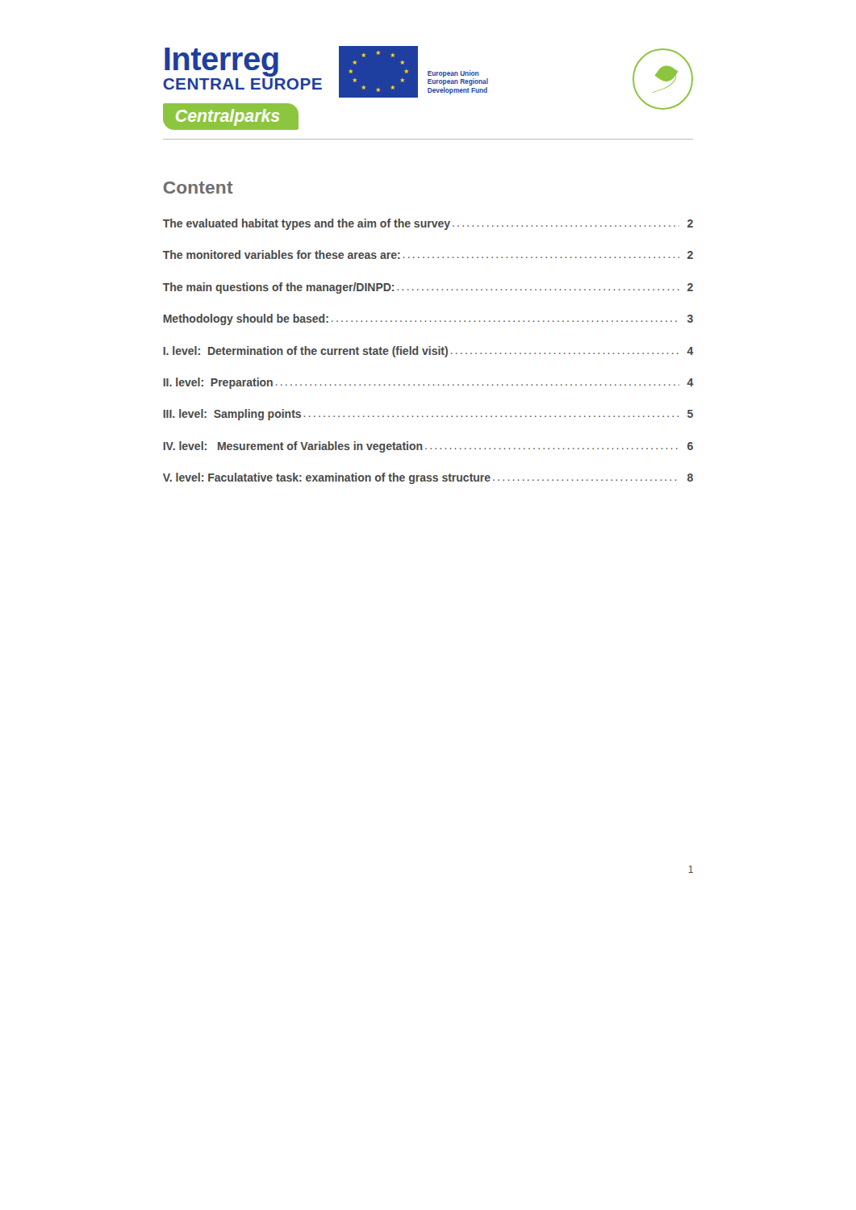Interreg
CENTRAL EUROPE
★ ★ ★ ★ ★ ★ ★ ★ ★ ★ ★ ★
European Union
European Regional
Development Fund
Centralparks
Content
The evaluated habitat types and the aim of the survey ................................................................................................... 2
The monitored variables for these areas are: ................................................................................................... 2
The main questions of the manager/DINPD: ................................................................................................... 2
Methodology should be based: ................................................................................................... 3
I. level: Determination of the current state (field visit) ................................................................................................... 4
II. level: Preparation ................................................................................................... 4
III. level: Sampling points ................................................................................................... 5
IV. level: Mesurement of Variables in vegetation ................................................................................................... 6
V. level: Faculatative task: examination of the grass structure ................................................................................................... 8
1